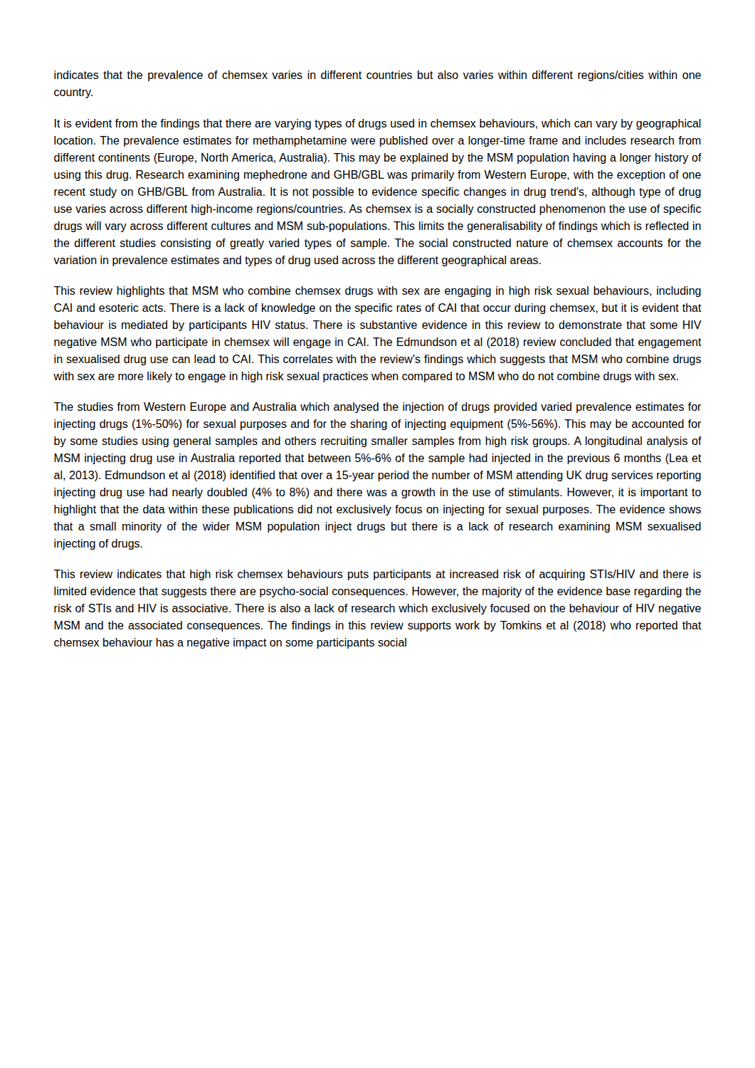indicates that the prevalence of chemsex varies in different countries but also varies within different regions/cities within one country.
It is evident from the findings that there are varying types of drugs used in chemsex behaviours, which can vary by geographical location. The prevalence estimates for methamphetamine were published over a longer-time frame and includes research from different continents (Europe, North America, Australia). This may be explained by the MSM population having a longer history of using this drug. Research examining mephedrone and GHB/GBL was primarily from Western Europe, with the exception of one recent study on GHB/GBL from Australia. It is not possible to evidence specific changes in drug trend's, although type of drug use varies across different high-income regions/countries. As chemsex is a socially constructed phenomenon the use of specific drugs will vary across different cultures and MSM sub-populations. This limits the generalisability of findings which is reflected in the different studies consisting of greatly varied types of sample. The social constructed nature of chemsex accounts for the variation in prevalence estimates and types of drug used across the different geographical areas.
This review highlights that MSM who combine chemsex drugs with sex are engaging in high risk sexual behaviours, including CAI and esoteric acts. There is a lack of knowledge on the specific rates of CAI that occur during chemsex, but it is evident that behaviour is mediated by participants HIV status. There is substantive evidence in this review to demonstrate that some HIV negative MSM who participate in chemsex will engage in CAI. The Edmundson et al (2018) review concluded that engagement in sexualised drug use can lead to CAI. This correlates with the review's findings which suggests that MSM who combine drugs with sex are more likely to engage in high risk sexual practices when compared to MSM who do not combine drugs with sex.
The studies from Western Europe and Australia which analysed the injection of drugs provided varied prevalence estimates for injecting drugs (1%-50%) for sexual purposes and for the sharing of injecting equipment (5%-56%). This may be accounted for by some studies using general samples and others recruiting smaller samples from high risk groups. A longitudinal analysis of MSM injecting drug use in Australia reported that between 5%-6% of the sample had injected in the previous 6 months (Lea et al, 2013). Edmundson et al (2018) identified that over a 15-year period the number of MSM attending UK drug services reporting injecting drug use had nearly doubled (4% to 8%) and there was a growth in the use of stimulants. However, it is important to highlight that the data within these publications did not exclusively focus on injecting for sexual purposes. The evidence shows that a small minority of the wider MSM population inject drugs but there is a lack of research examining MSM sexualised injecting of drugs.
This review indicates that high risk chemsex behaviours puts participants at increased risk of acquiring STIs/HIV and there is limited evidence that suggests there are psycho-social consequences. However, the majority of the evidence base regarding the risk of STIs and HIV is associative. There is also a lack of research which exclusively focused on the behaviour of HIV negative MSM and the associated consequences. The findings in this review supports work by Tomkins et al (2018) who reported that chemsex behaviour has a negative impact on some participants social